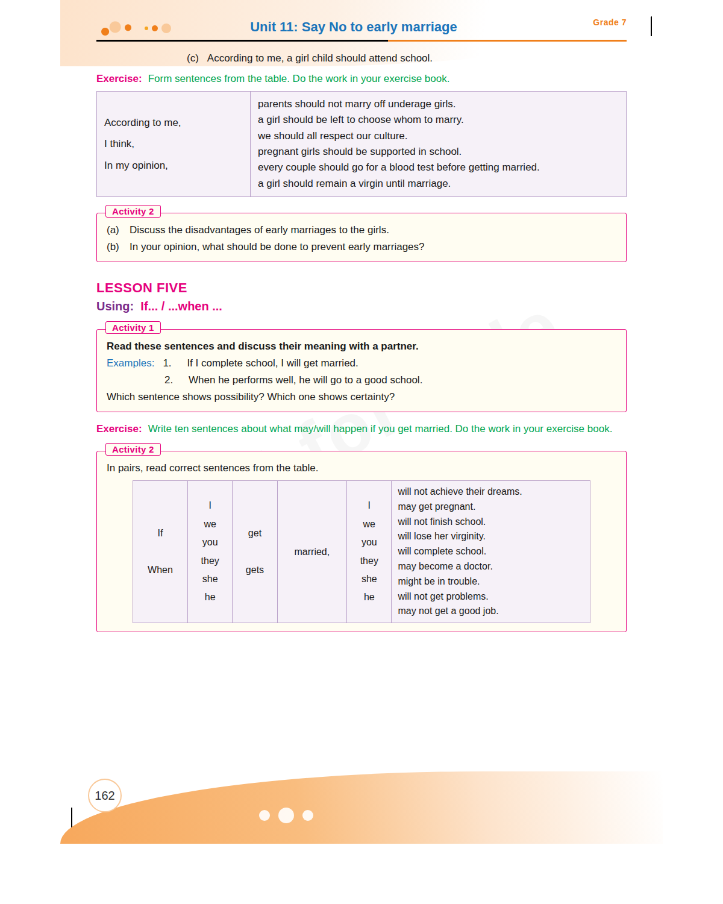Not for sale
Unit 11: Say No to early marriage
Grade 7
(c) According to me, a girl child should attend school.
Exercise: Form sentences from the table. Do the work in your exercise book.
| According to me, I think, In my opinion, | parents should not marry off underage girls. a girl should be left to choose whom to marry. we should all respect our culture. pregnant girls should be supported in school. every couple should go for a blood test before getting married. a girl should remain a virgin until marriage. |
Activity 2
(a) Discuss the disadvantages of early marriages to the girls.
(b) In your opinion, what should be done to prevent early marriages?
LESSON FIVE
Using: If... / ...when ...
Activity 1
Read these sentences and discuss their meaning with a partner.
Examples: 1. If I complete school, I will get married.
2. When he performs well, he will go to a good school.
Which sentence shows possibility? Which one shows certainty?
Exercise: Write ten sentences about what may/will happen if you get married. Do the work in your exercise book.
Activity 2
In pairs, read correct sentences from the table.
| If When | I we you they she he | get gets | married, | I we you they she he | will not achieve their dreams. may get pregnant. will not finish school. will lose her virginity. will complete school. may become a doctor. might be in trouble. will not get problems. may not get a good job. |
162